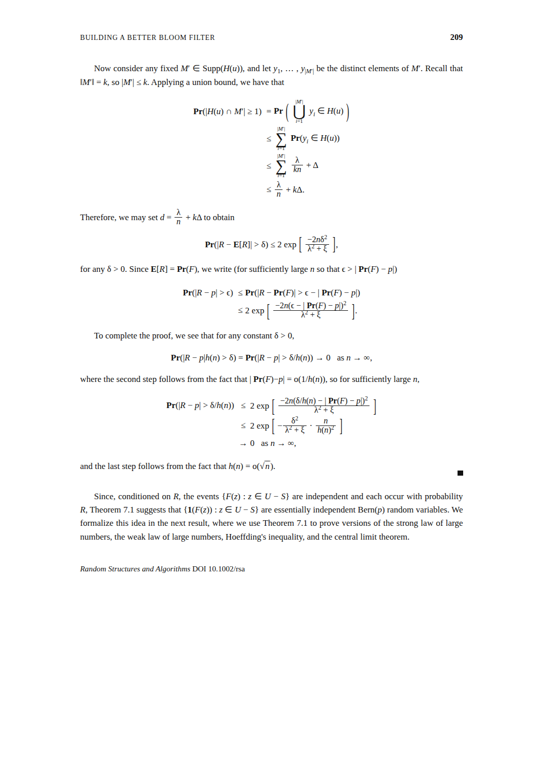Building a Better Bloom Filter 209
Now consider any fixed M′ ∈ Supp(H(u)), and let y1, … , y|M′| be the distinct elements of M′. Recall that ‖M′‖ = k, so |M′| ≤ k. Applying a union bound, we have that
| Pr (/ H ( u ) ∩ M ′/ ≥ 1) | = | Pr ( / M ′/ ⋃ i =1 y i ∈ H ( u ) ) |
| | ≤ | / M ′/ ∑ i =1 Pr ( y i ∈ H ( u )) |
| | ≤ | / M ′/ ∑ i =1 λ kn + Δ |
| | ≤ | λ n + k Δ. |
Therefore, we may set d = λn + k Δ to obtain
Pr(|R − E[R]| > δ) ≤ 2 exp [ −2nδ2 λ2 + ξ ],
for any δ > 0. Since E[R] = Pr(F), we write (for sufficiently large n so that ϵ > | Pr(F) − p|)
| Pr (/ R − p / > ϵ) | ≤ | Pr (/ R − Pr ( F )/ > ϵ − / Pr ( F ) − p /) |
| | ≤ | 2 exp [ −2 n (ϵ − / Pr ( F ) − p /) 2 λ 2 + ξ ] . |
To complete the proof, we see that for any constant δ > 0,
Pr(|R − p|h(n) > δ) = Pr(|R − p| > δ/h(n)) → 0 as n → ∞,
where the second step follows from the fact that | Pr(F)−p| = o(1/h(n)), so for sufficiently large n,
| Pr (/ R − p / > δ/ h ( n )) | ≤ | 2 exp [ −2 n (δ/ h ( n ) − / Pr ( F ) − p /) 2 λ 2 + ξ ] |
| | ≤ | 2 exp [ − δ 2 λ 2 + ξ · n h ( n ) 2 ] |
| | → | 0 as n → ∞, |
and the last step follows from the fact that h(n) = o(√ n ).
Since, conditioned on R, the events {F(z) : z ∈ U − S} are independent and each occur with probability R, Theorem 7.1 suggests that {1(F(z)) : z ∈ U − S} are essentially independent Bern(p) random variables. We formalize this idea in the next result, where we use Theorem 7.1 to prove versions of the strong law of large numbers, the weak law of large numbers, Hoeffding's inequality, and the central limit theorem.
Random Structures and Algorithms DOI 10.1002/rsa